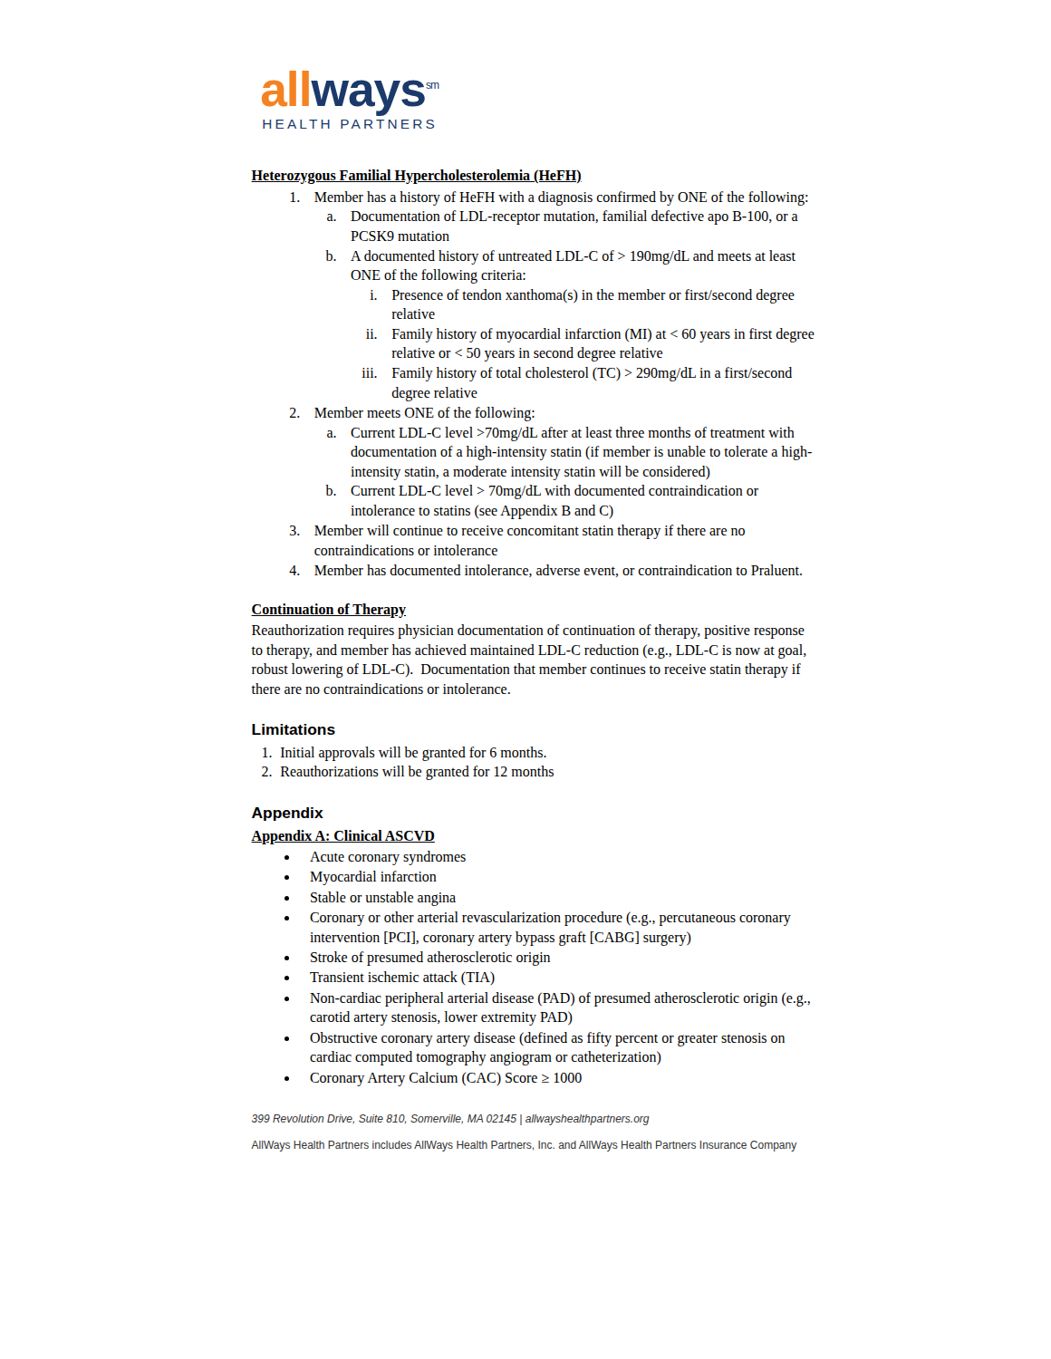all ways sm
HEALTH PARTNERS
Heterozygous Familial Hypercholesterolemia (HeFH)
Member has a history of HeFH with a diagnosis confirmed by ONE of the following:
Documentation of LDL-receptor mutation, familial defective apo B-100, or a PCSK9 mutation
A documented history of untreated LDL-C of > 190mg/dL and meets at least ONE of the following criteria:
Presence of tendon xanthoma(s) in the member or first/second degree relative
Family history of myocardial infarction (MI) at < 60 years in first degree relative or < 50 years in second degree relative
Family history of total cholesterol (TC) > 290mg/dL in a first/second degree relative
Member meets ONE of the following:
Current LDL-C level >70mg/dL after at least three months of treatment with documentation of a high-intensity statin (if member is unable to tolerate a high-intensity statin, a moderate intensity statin will be considered)
Current LDL-C level > 70mg/dL with documented contraindication or intolerance to statins (see Appendix B and C)
Member will continue to receive concomitant statin therapy if there are no contraindications or intolerance
Member has documented intolerance, adverse event, or contraindication to Praluent.
Continuation of Therapy
Reauthorization requires physician documentation of continuation of therapy, positive response to therapy, and member has achieved maintained LDL-C reduction (e.g., LDL-C is now at goal, robust lowering of LDL-C). Documentation that member continues to receive statin therapy if there are no contraindications or intolerance.
Limitations
Initial approvals will be granted for 6 months.
Reauthorizations will be granted for 12 months
Appendix
Appendix A: Clinical ASCVD
Acute coronary syndromes
Myocardial infarction
Stable or unstable angina
Coronary or other arterial revascularization procedure (e.g., percutaneous coronary intervention [PCI], coronary artery bypass graft [CABG] surgery)
Stroke of presumed atherosclerotic origin
Transient ischemic attack (TIA)
Non-cardiac peripheral arterial disease (PAD) of presumed atherosclerotic origin (e.g., carotid artery stenosis, lower extremity PAD)
Obstructive coronary artery disease (defined as fifty percent or greater stenosis on cardiac computed tomography angiogram or catheterization)
Coronary Artery Calcium (CAC) Score ≥ 1000
399 Revolution Drive, Suite 810, Somerville, MA 02145 | allwayshealthpartners.org
AllWays Health Partners includes AllWays Health Partners, Inc. and AllWays Health Partners Insurance Company